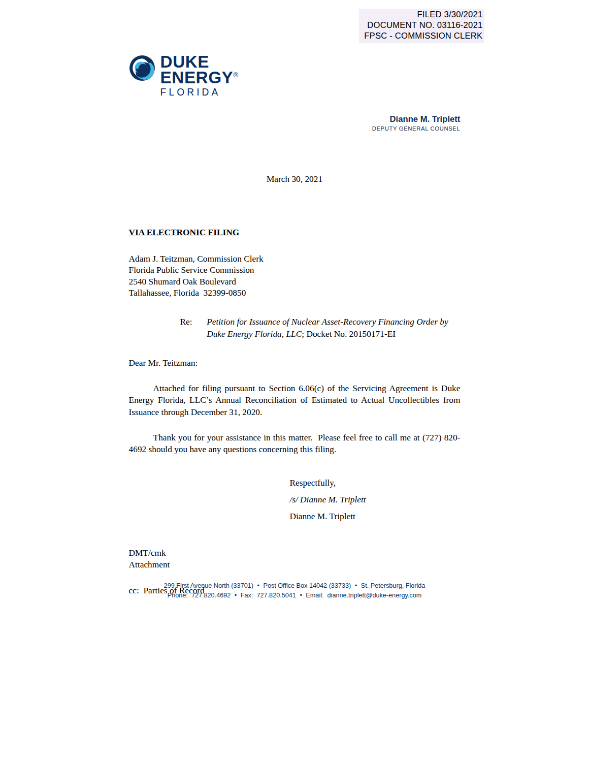FILED 3/30/2021
DOCUMENT NO. 03116-2021
FPSC - COMMISSION CLERK
DUKE ENERGY® FLORIDA
Dianne M. Triplett
Deputy General Counsel
March 30, 2021
VIA ELECTRONIC FILING
Adam J. Teitzman, Commission Clerk
Florida Public Service Commission
2540 Shumard Oak Boulevard
Tallahassee, Florida 32399-0850
Re:
Petition for Issuance of Nuclear Asset-Recovery Financing Order by Duke Energy Florida, LLC; Docket No. 20150171-EI
Dear Mr. Teitzman:
Attached for filing pursuant to Section 6.06(c) of the Servicing Agreement is Duke Energy Florida, LLC’s Annual Reconciliation of Estimated to Actual Uncollectibles from Issuance through December 31, 2020.
Thank you for your assistance in this matter. Please feel free to call me at (727) 820-4692 should you have any questions concerning this filing.
Respectfully,
/s/ Dianne M. Triplett
Dianne M. Triplett
DMT/cmk
Attachment
cc: Parties of Record
299 First Avenue North (33701) • Post Office Box 14042 (33733) • St. Petersburg, Florida
Phone: 727.820.4692 • Fax: 727.820.5041 • Email: dianne.triplett@duke-energy.com